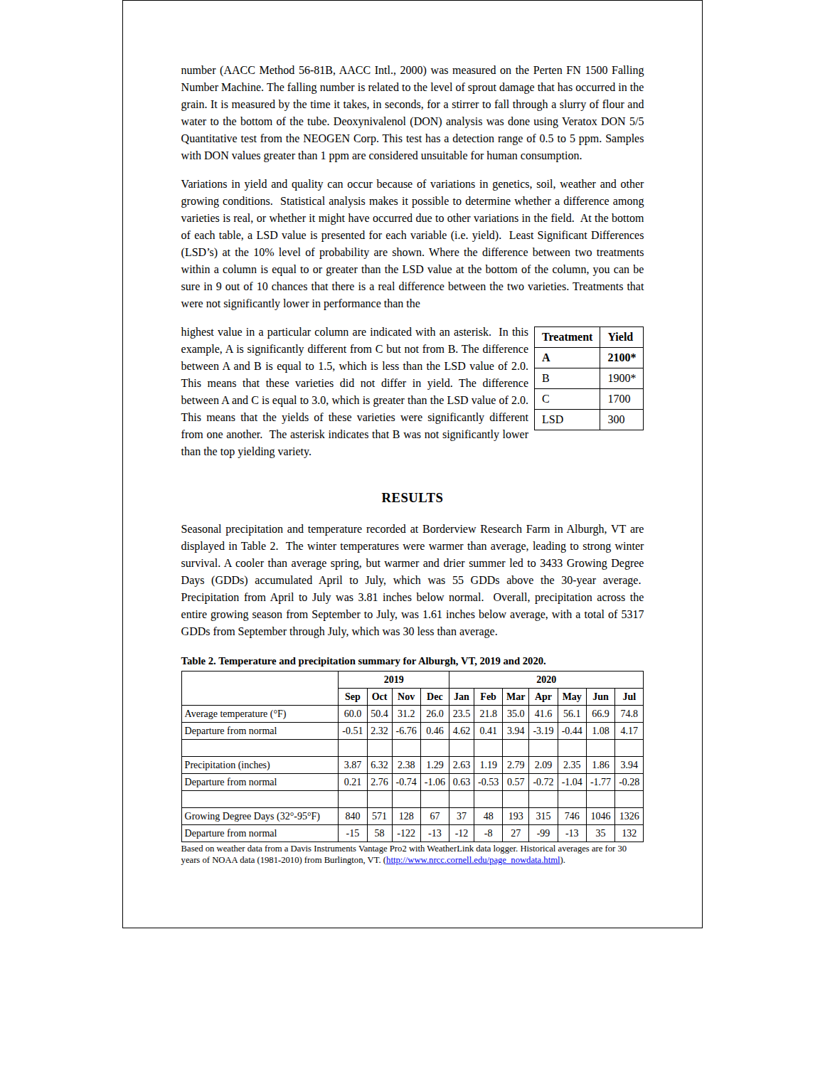number (AACC Method 56-81B, AACC Intl., 2000) was measured on the Perten FN 1500 Falling Number Machine. The falling number is related to the level of sprout damage that has occurred in the grain. It is measured by the time it takes, in seconds, for a stirrer to fall through a slurry of flour and water to the bottom of the tube. Deoxynivalenol (DON) analysis was done using Veratox DON 5/5 Quantitative test from the NEOGEN Corp. This test has a detection range of 0.5 to 5 ppm. Samples with DON values greater than 1 ppm are considered unsuitable for human consumption.
Variations in yield and quality can occur because of variations in genetics, soil, weather and other growing conditions. Statistical analysis makes it possible to determine whether a difference among varieties is real, or whether it might have occurred due to other variations in the field. At the bottom of each table, a LSD value is presented for each variable (i.e. yield). Least Significant Differences (LSD’s) at the 10% level of probability are shown. Where the difference between two treatments within a column is equal to or greater than the LSD value at the bottom of the column, you can be sure in 9 out of 10 chances that there is a real difference between the two varieties. Treatments that were not significantly lower in performance than the
| Treatment | Yield |
| --- | --- |
| A | 2100* |
| B | 1900* |
| C | 1700 |
| LSD | 300 |
highest value in a particular column are indicated with an asterisk. In this example, A is significantly different from C but not from B. The difference between A and B is equal to 1.5, which is less than the LSD value of 2.0. This means that these varieties did not differ in yield. The difference between A and C is equal to 3.0, which is greater than the LSD value of 2.0. This means that the yields of these varieties were significantly different from one another. The asterisk indicates that B was not significantly lower than the top yielding variety.
RESULTS
Seasonal precipitation and temperature recorded at Borderview Research Farm in Alburgh, VT are displayed in Table 2. The winter temperatures were warmer than average, leading to strong winter survival. A cooler than average spring, but warmer and drier summer led to 3433 Growing Degree Days (GDDs) accumulated April to July, which was 55 GDDs above the 30-year average. Precipitation from April to July was 3.81 inches below normal. Overall, precipitation across the entire growing season from September to July, was 1.61 inches below average, with a total of 5317 GDDs from September through July, which was 30 less than average.
Table 2. Temperature and precipitation summary for Alburgh, VT, 2019 and 2020.
| | 2019 | 2020 |
| --- | --- | --- |
| Sep | Oct | Nov | Dec | Jan | Feb | Mar | Apr | May | Jun | Jul |
| Average temperature (°F) | 60.0 | 50.4 | 31.2 | 26.0 | 23.5 | 21.8 | 35.0 | 41.6 | 56.1 | 66.9 | 74.8 |
| Departure from normal | -0.51 | 2.32 | -6.76 | 0.46 | 4.62 | 0.41 | 3.94 | -3.19 | -0.44 | 1.08 | 4.17 |
| Precipitation (inches) | 3.87 | 6.32 | 2.38 | 1.29 | 2.63 | 1.19 | 2.79 | 2.09 | 2.35 | 1.86 | 3.94 |
| Departure from normal | 0.21 | 2.76 | -0.74 | -1.06 | 0.63 | -0.53 | 0.57 | -0.72 | -1.04 | -1.77 | -0.28 |
| Growing Degree Days (32°-95°F) | 840 | 571 | 128 | 67 | 37 | 48 | 193 | 315 | 746 | 1046 | 1326 |
| Departure from normal | -15 | 58 | -122 | -13 | -12 | -8 | 27 | -99 | -13 | 35 | 132 |
Based on weather data from a Davis Instruments Vantage Pro2 with WeatherLink data logger. Historical averages are for 30 years of NOAA data (1981-2010) from Burlington, VT. (http://www.nrcc.cornell.edu/page_nowdata.html).